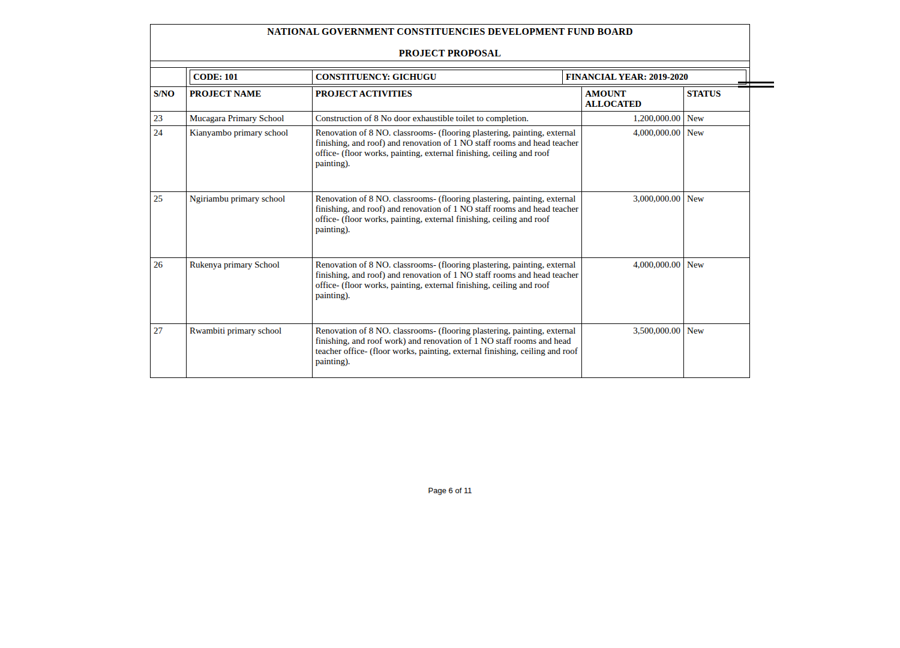| NATIONAL GOVERNMENT CONSTITUENCIES DEVELOPMENT FUND BOARD PROJECT PROPOSAL |
| | / CODE: 101 / CONSTITUENCY: GICHUGU / FINANCIAL YEAR: 2019-2020 / |
| S/NO | PROJECT NAME | PROJECT ACTIVITIES | AMOUNT ALLOCATED | STATUS |
| 23 | Mucagara Primary School | Construction of 8 No door exhaustible toilet to completion. | 1,200,000.00 | New |
| 24 | Kianyambo primary school | Renovation of 8 NO. classrooms- (flooring plastering, painting, external finishing, and roof) and renovation of 1 NO staff rooms and head teacher office- (floor works, painting, external finishing, ceiling and roof painting). | 4,000,000.00 | New |
| 25 | Ngiriambu primary school | Renovation of 8 NO. classrooms- (flooring plastering, painting, external finishing, and roof) and renovation of 1 NO staff rooms and head teacher office- (floor works, painting, external finishing, ceiling and roof painting). | 3,000,000.00 | New |
| 26 | Rukenya primary School | Renovation of 8 NO. classrooms- (flooring plastering, painting, external finishing, and roof) and renovation of 1 NO staff rooms and head teacher office- (floor works, painting, external finishing, ceiling and roof painting). | 4,000,000.00 | New |
| 27 | Rwambiti primary school | Renovation of 8 NO. classrooms- (flooring plastering, painting, external finishing, and roof work) and renovation of 1 NO staff rooms and head teacher office- (floor works, painting, external finishing, ceiling and roof painting). | 3,500,000.00 | New |
Page 6 of 11